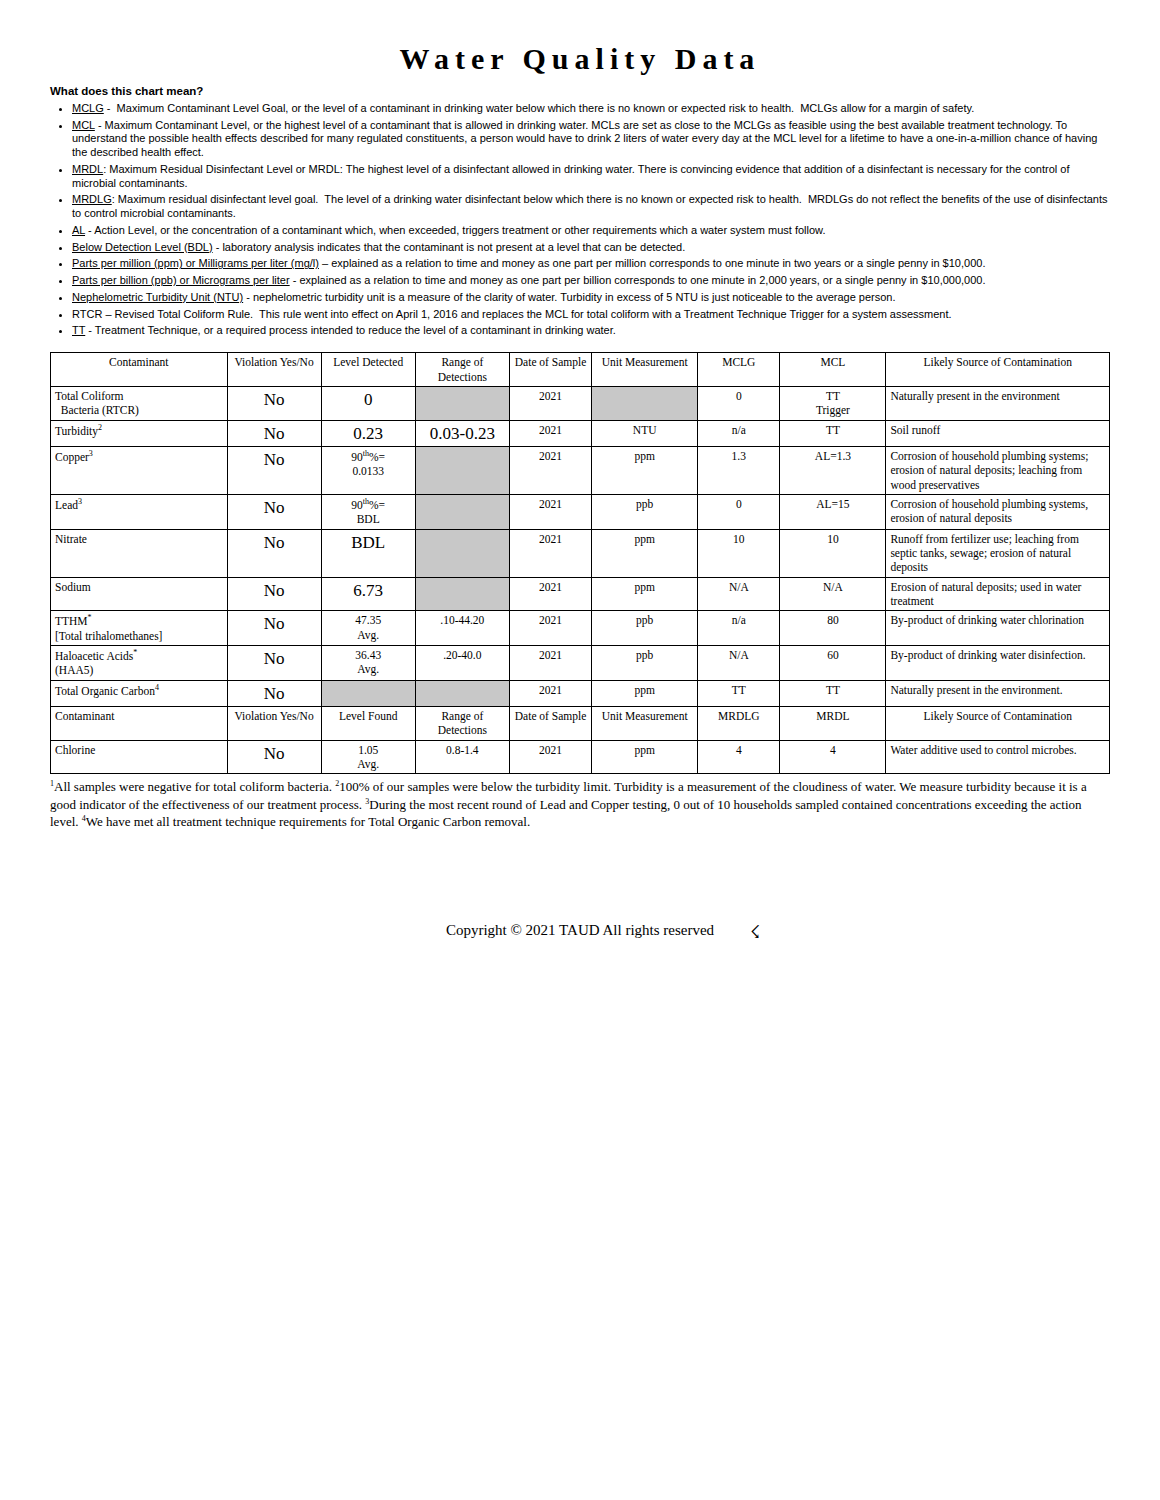Water Quality Data
What does this chart mean?
MCLG - Maximum Contaminant Level Goal, or the level of a contaminant in drinking water below which there is no known or expected risk to health. MCLGs allow for a margin of safety.
MCL - Maximum Contaminant Level, or the highest level of a contaminant that is allowed in drinking water. MCLs are set as close to the MCLGs as feasible using the best available treatment technology. To understand the possible health effects described for many regulated constituents, a person would have to drink 2 liters of water every day at the MCL level for a lifetime to have a one-in-a-million chance of having the described health effect.
MRDL: Maximum Residual Disinfectant Level or MRDL: The highest level of a disinfectant allowed in drinking water. There is convincing evidence that addition of a disinfectant is necessary for the control of microbial contaminants.
MRDLG: Maximum residual disinfectant level goal. The level of a drinking water disinfectant below which there is no known or expected risk to health. MRDLGs do not reflect the benefits of the use of disinfectants to control microbial contaminants.
AL - Action Level, or the concentration of a contaminant which, when exceeded, triggers treatment or other requirements which a water system must follow.
Below Detection Level (BDL) - laboratory analysis indicates that the contaminant is not present at a level that can be detected.
Parts per million (ppm) or Milligrams per liter (mg/l) – explained as a relation to time and money as one part per million corresponds to one minute in two years or a single penny in $10,000.
Parts per billion (ppb) or Micrograms per liter - explained as a relation to time and money as one part per billion corresponds to one minute in 2,000 years, or a single penny in $10,000,000.
Nephelometric Turbidity Unit (NTU) - nephelometric turbidity unit is a measure of the clarity of water. Turbidity in excess of 5 NTU is just noticeable to the average person.
RTCR – Revised Total Coliform Rule. This rule went into effect on April 1, 2016 and replaces the MCL for total coliform with a Treatment Technique Trigger for a system assessment.
TT - Treatment Technique, or a required process intended to reduce the level of a contaminant in drinking water.
| Contaminant | Violation Yes/No | Level Detected | Range of Detections | Date of Sample | Unit Measurement | MCLG | MCL | Likely Source of Contamination |
| --- | --- | --- | --- | --- | --- | --- | --- | --- |
| Total Coliform Bacteria (RTCR) | No | 0 | | 2021 | | 0 | TT Trigger | Naturally present in the environment |
| Turbidity 2 | No | 0.23 | 0.03-0.23 | 2021 | NTU | n/a | TT | Soil runoff |
| Copper 3 | No | 90 th %= 0.0133 | | 2021 | ppm | 1.3 | AL=1.3 | Corrosion of household plumbing systems; erosion of natural deposits; leaching from wood preservatives |
| Lead 3 | No | 90 th %= BDL | | 2021 | ppb | 0 | AL=15 | Corrosion of household plumbing systems, erosion of natural deposits |
| Nitrate | No | BDL | | 2021 | ppm | 10 | 10 | Runoff from fertilizer use; leaching from septic tanks, sewage; erosion of natural deposits |
| Sodium | No | 6.73 | | 2021 | ppm | N/A | N/A | Erosion of natural deposits; used in water treatment |
| TTHM * [Total trihalomethanes] | No | 47.35 Avg. | .10-44.20 | 2021 | ppb | n/a | 80 | By-product of drinking water chlorination |
| Haloacetic Acids * (HAA5) | No | 36.43 Avg. | .20-40.0 | 2021 | ppb | N/A | 60 | By-product of drinking water disinfection. |
| Total Organic Carbon 4 | No | | | 2021 | ppm | TT | TT | Naturally present in the environment. |
| Contaminant | Violation Yes/No | Level Found | Range of Detections | Date of Sample | Unit Measurement | MRDLG | MRDL | Likely Source of Contamination |
| Chlorine | No | 1.05 Avg. | 0.8-1.4 | 2021 | ppm | 4 | 4 | Water additive used to control microbes. |
1 All samples were negative for total coliform bacteria. 2100% of our samples were below the turbidity limit. Turbidity is a measurement of the cloudiness of water. We measure turbidity because it is a good indicator of the effectiveness of our treatment process. 3 During the most recent round of Lead and Copper testing, 0 out of 10 households sampled contained concentrations exceeding the action level. 4 We have met all treatment technique requirements for Total Organic Carbon removal.
Copyright © 2021 TAUD All rights reserved ☇